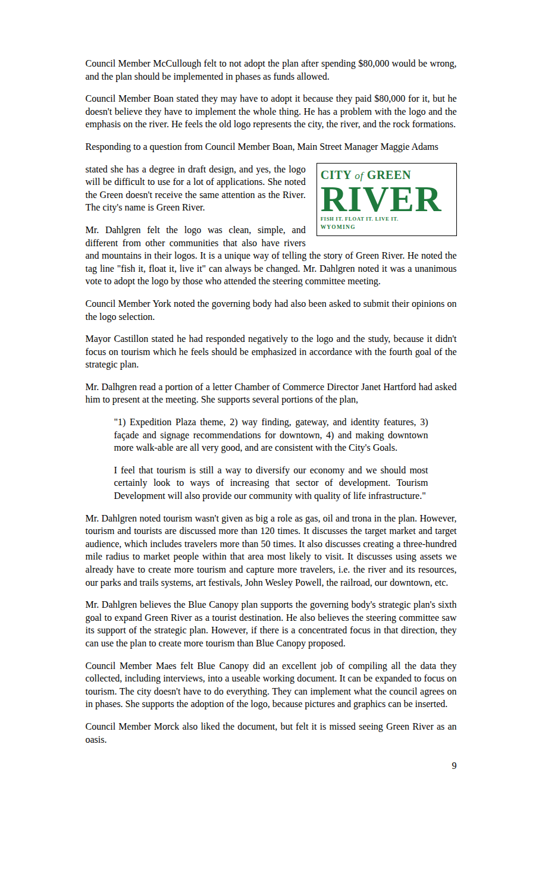Council Member McCullough felt to not adopt the plan after spending $80,000 would be wrong, and the plan should be implemented in phases as funds allowed.
Council Member Boan stated they may have to adopt it because they paid $80,000 for it, but he doesn't believe they have to implement the whole thing. He has a problem with the logo and the emphasis on the river. He feels the old logo represents the city, the river, and the rock formations.
Responding to a question from Council Member Boan, Main Street Manager Maggie Adams
CITY of GREEN
RIVER
FISH IT. FLOAT IT. LIVE IT.
WYOMING
stated she has a degree in draft design, and yes, the logo will be difficult to use for a lot of applications. She noted the Green doesn't receive the same attention as the River. The city's name is Green River.
Mr. Dahlgren felt the logo was clean, simple, and different from other communities that also have rivers and mountains in their logos. It is a unique way of telling the story of Green River. He noted the tag line "fish it, float it, live it" can always be changed. Mr. Dahlgren noted it was a unanimous vote to adopt the logo by those who attended the steering committee meeting.
Council Member York noted the governing body had also been asked to submit their opinions on the logo selection.
Mayor Castillon stated he had responded negatively to the logo and the study, because it didn't focus on tourism which he feels should be emphasized in accordance with the fourth goal of the strategic plan.
Mr. Dalhgren read a portion of a letter Chamber of Commerce Director Janet Hartford had asked him to present at the meeting. She supports several portions of the plan,
"1) Expedition Plaza theme, 2) way finding, gateway, and identity features, 3) façade and signage recommendations for downtown, 4) and making downtown more walk-able are all very good, and are consistent with the City's Goals.
I feel that tourism is still a way to diversify our economy and we should most certainly look to ways of increasing that sector of development. Tourism Development will also provide our community with quality of life infrastructure."
Mr. Dahlgren noted tourism wasn't given as big a role as gas, oil and trona in the plan. However, tourism and tourists are discussed more than 120 times. It discusses the target market and target audience, which includes travelers more than 50 times. It also discusses creating a three-hundred mile radius to market people within that area most likely to visit. It discusses using assets we already have to create more tourism and capture more travelers, i.e. the river and its resources, our parks and trails systems, art festivals, John Wesley Powell, the railroad, our downtown, etc.
Mr. Dahlgren believes the Blue Canopy plan supports the governing body's strategic plan's sixth goal to expand Green River as a tourist destination. He also believes the steering committee saw its support of the strategic plan. However, if there is a concentrated focus in that direction, they can use the plan to create more tourism than Blue Canopy proposed.
Council Member Maes felt Blue Canopy did an excellent job of compiling all the data they collected, including interviews, into a useable working document. It can be expanded to focus on tourism. The city doesn't have to do everything. They can implement what the council agrees on in phases. She supports the adoption of the logo, because pictures and graphics can be inserted.
Council Member Morck also liked the document, but felt it is missed seeing Green River as an oasis.
9